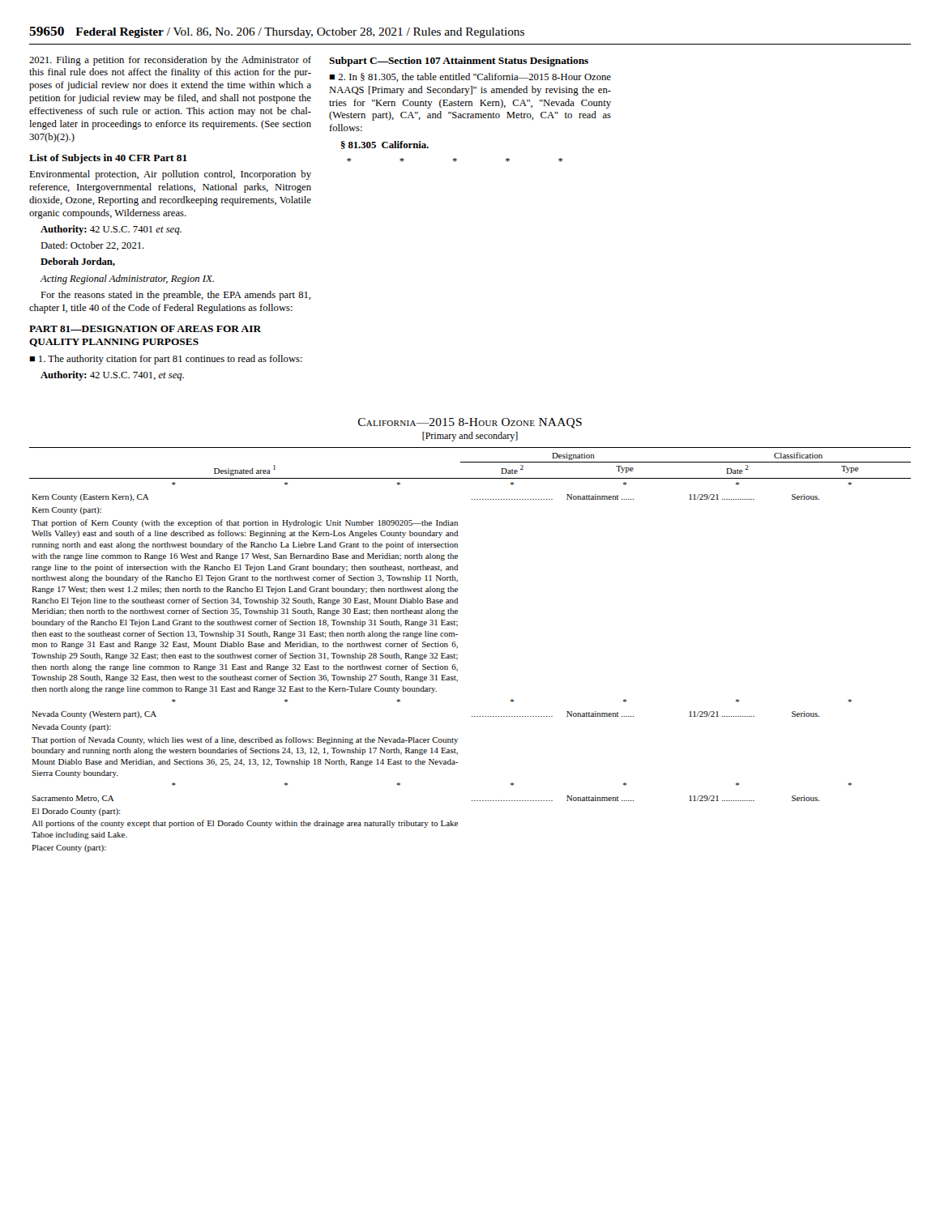59650 Federal Register / Vol. 86, No. 206 / Thursday, October 28, 2021 / Rules and Regulations
2021. Filing a petition for reconsideration by the Administrator of this final rule does not affect the finality of this action for the purposes of judicial review nor does it extend the time within which a petition for judicial review may be filed, and shall not postpone the effectiveness of such rule or action. This action may not be challenged later in proceedings to enforce its requirements. (See section 307(b)(2).)
List of Subjects in 40 CFR Part 81
Environmental protection, Air pollution control, Incorporation by reference, Intergovernmental relations, National parks, Nitrogen dioxide, Ozone, Reporting and recordkeeping requirements, Volatile organic compounds, Wilderness areas.
Authority: 42 U.S.C. 7401 et seq.
Dated: October 22, 2021.
Deborah Jordan,
Acting Regional Administrator, Region IX.
For the reasons stated in the preamble, the EPA amends part 81, chapter I, title 40 of the Code of Federal Regulations as follows:
PART 81—DESIGNATION OF AREAS FOR AIR QUALITY PLANNING PURPOSES
■ 1. The authority citation for part 81 continues to read as follows:
Authority: 42 U.S.C. 7401, et seq.
Subpart C—Section 107 Attainment Status Designations
■ 2. In § 81.305, the table entitled ''California—2015 8-Hour Ozone NAAQS [Primary and Secondary]'' is amended by revising the entries for ''Kern County (Eastern Kern), CA'', ''Nevada County (Western part), CA'', and ''Sacramento Metro, CA'' to read as follows:
§ 81.305 California.
* * * * *
California—2015 8-Hour Ozone NAAQS
[Primary and secondary]
| Designated area 1 | Designation | Classification |
| --- | --- | --- |
| Date 2 | Type | Date 2 | Type |
| * * * | * | * | * | * |
| Kern County (Eastern Kern), CA | | Nonattainment ...... | 11/29/21 ............... | Serious. |
| Kern County (part): | | | | |
| That portion of Kern County (with the exception of that portion in Hydrologic Unit Number 18090205—the Indian Wells Valley) east and south of a line described as follows: Beginning at the Kern-Los Angeles County boundary and running north and east along the northwest boundary of the Rancho La Liebre Land Grant to the point of intersection with the range line common to Range 16 West and Range 17 West, San Bernardino Base and Meridian; north along the range line to the point of intersection with the Rancho El Tejon Land Grant boundary; then southeast, northeast, and northwest along the boundary of the Rancho El Tejon Grant to the northwest corner of Section 3, Township 11 North, Range 17 West; then west 1.2 miles; then north to the Rancho El Tejon Land Grant boundary; then northwest along the Rancho El Tejon line to the southeast corner of Section 34, Township 32 South, Range 30 East, Mount Diablo Base and Meridian; then north to the northwest corner of Section 35, Township 31 South, Range 30 East; then northeast along the boundary of the Rancho El Tejon Land Grant to the southwest corner of Section 18, Township 31 South, Range 31 East; then east to the southeast corner of Section 13, Township 31 South, Range 31 East; then north along the range line common to Range 31 East and Range 32 East, Mount Diablo Base and Meridian, to the northwest corner of Section 6, Township 29 South, Range 32 East; then east to the southwest corner of Section 31, Township 28 South, Range 32 East; then north along the range line common to Range 31 East and Range 32 East to the northwest corner of Section 6, Township 28 South, Range 32 East, then west to the southeast corner of Section 36, Township 27 South, Range 31 East, then north along the range line common to Range 31 East and Range 32 East to the Kern-Tulare County boundary. | | | | |
| * * * | * | * | * | * |
| Nevada County (Western part), CA | | Nonattainment ...... | 11/29/21 ............... | Serious. |
| Nevada County (part): | | | | |
| That portion of Nevada County, which lies west of a line, described as follows: Beginning at the Nevada-Placer County boundary and running north along the western boundaries of Sections 24, 13, 12, 1, Township 17 North, Range 14 East, Mount Diablo Base and Meridian, and Sections 36, 25, 24, 13, 12, Township 18 North, Range 14 East to the Nevada-Sierra County boundary. | | | | |
| * * * | * | * | * | * |
| Sacramento Metro, CA | | Nonattainment ...... | 11/29/21 ............... | Serious. |
| El Dorado County (part): | | | | |
| All portions of the county except that portion of El Dorado County within the drainage area naturally tributary to Lake Tahoe including said Lake. | | | | |
| Placer County (part): | | | | |